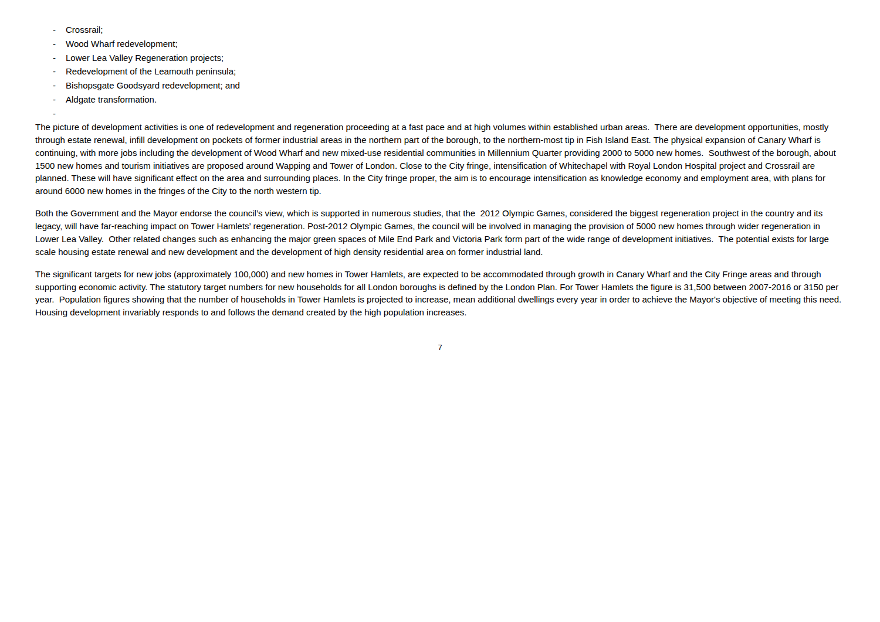Crossrail;
Wood Wharf redevelopment;
Lower Lea Valley Regeneration projects;
Redevelopment of the Leamouth peninsula;
Bishopsgate Goodsyard redevelopment; and
Aldgate transformation.
The picture of development activities is one of redevelopment and regeneration proceeding at a fast pace and at high volumes within established urban areas. There are development opportunities, mostly through estate renewal, infill development on pockets of former industrial areas in the northern part of the borough, to the northern-most tip in Fish Island East. The physical expansion of Canary Wharf is continuing, with more jobs including the development of Wood Wharf and new mixed-use residential communities in Millennium Quarter providing 2000 to 5000 new homes. Southwest of the borough, about 1500 new homes and tourism initiatives are proposed around Wapping and Tower of London. Close to the City fringe, intensification of Whitechapel with Royal London Hospital project and Crossrail are planned. These will have significant effect on the area and surrounding places. In the City fringe proper, the aim is to encourage intensification as knowledge economy and employment area, with plans for around 6000 new homes in the fringes of the City to the north western tip.
Both the Government and the Mayor endorse the council’s view, which is supported in numerous studies, that the 2012 Olympic Games, considered the biggest regeneration project in the country and its legacy, will have far-reaching impact on Tower Hamlets’ regeneration. Post-2012 Olympic Games, the council will be involved in managing the provision of 5000 new homes through wider regeneration in Lower Lea Valley. Other related changes such as enhancing the major green spaces of Mile End Park and Victoria Park form part of the wide range of development initiatives. The potential exists for large scale housing estate renewal and new development and the development of high density residential area on former industrial land.
The significant targets for new jobs (approximately 100,000) and new homes in Tower Hamlets, are expected to be accommodated through growth in Canary Wharf and the City Fringe areas and through supporting economic activity. The statutory target numbers for new households for all London boroughs is defined by the London Plan. For Tower Hamlets the figure is 31,500 between 2007-2016 or 3150 per year. Population figures showing that the number of households in Tower Hamlets is projected to increase, mean additional dwellings every year in order to achieve the Mayor's objective of meeting this need. Housing development invariably responds to and follows the demand created by the high population increases.
7